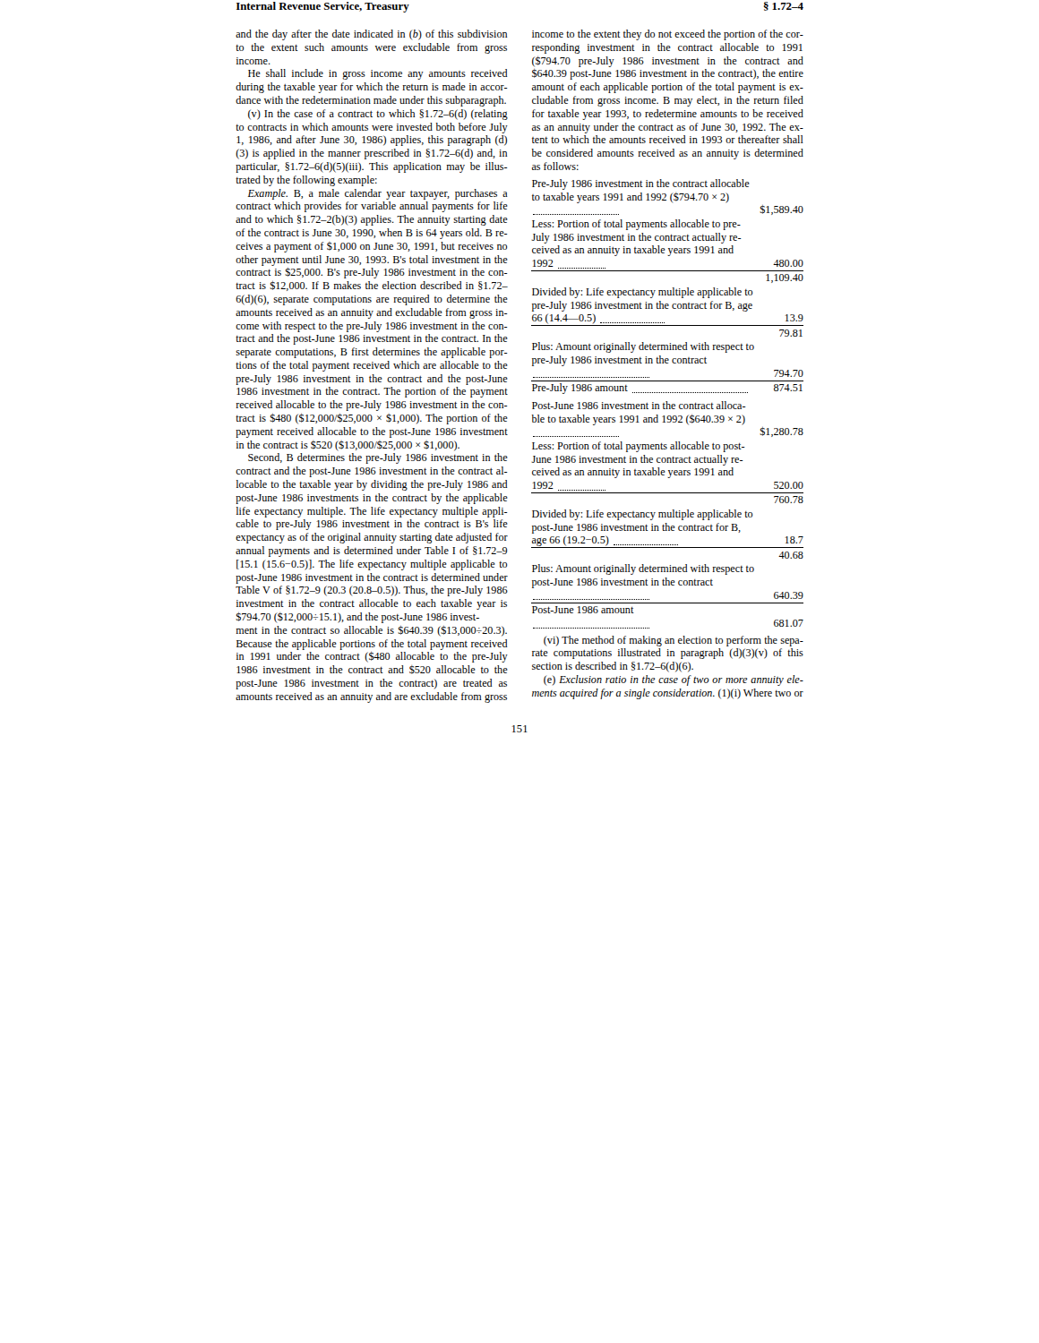Internal Revenue Service, Treasury § 1.72–4
and the day after the date indicated in (b) of this subdivision to the extent such amounts were excludable from gross income.
He shall include in gross income any amounts received during the taxable year for which the return is made in accordance with the redetermination made under this subparagraph.
(v) In the case of a contract to which §1.72–6(d) (relating to contracts in which amounts were invested both before July 1, 1986, and after June 30, 1986) applies, this paragraph (d)(3) is applied in the manner prescribed in §1.72–6(d) and, in particular, §1.72–6(d)(5)(iii). This application may be illustrated by the following example:
Example. B, a male calendar year taxpayer, purchases a contract which provides for variable annual payments for life and to which §1.72–2(b)(3) applies. The annuity starting date of the contract is June 30, 1990, when B is 64 years old. B receives a payment of $1,000 on June 30, 1991, but receives no other payment until June 30, 1993. B's total investment in the contract is $25,000. B's pre-July 1986 investment in the contract is $12,000. If B makes the election described in §1.72–6(d)(6), separate computations are required to determine the amounts received as an annuity and excludable from gross income with respect to the pre-July 1986 investment in the contract and the post-June 1986 investment in the contract. In the separate computations, B first determines the applicable portions of the total payment received which are allocable to the pre-July 1986 investment in the contract and the post-June 1986 investment in the contract. The portion of the payment received allocable to the pre-July 1986 investment in the contract is $480 ($12,000/$25,000 × $1,000). The portion of the payment received allocable to the post-June 1986 investment in the contract is $520 ($13,000/$25,000 × $1,000).
Second, B determines the pre-July 1986 investment in the contract and the post-June 1986 investment in the contract allocable to the taxable year by dividing the pre-July 1986 and post-June 1986 investments in the contract by the applicable life expectancy multiple. The life expectancy multiple applicable to pre-July 1986 investment in the contract is B's life expectancy as of the original annuity starting date adjusted for annual payments and is determined under Table I of §1.72–9 [15.1 (15.6−0.5)]. The life expectancy multiple applicable to post-June 1986 investment in the contract is determined under Table V of §1.72–9 (20.3 (20.8–0.5)). Thus, the pre-July 1986 investment in the contract allocable to each taxable year is $794.70 ($12,000÷15.1), and the post-June 1986 invest-
ment in the contract so allocable is $640.39 ($13,000÷20.3). Because the applicable portions of the total payment received in 1991 under the contract ($480 allocable to the pre-July 1986 investment in the contract and $520 allocable to the post-June 1986 investment in the contract) are treated as amounts received as an annuity and are excludable from gross income to the extent they do not exceed the portion of the corresponding investment in the contract allocable to 1991 ($794.70 pre-July 1986 investment in the contract and $640.39 post-June 1986 investment in the contract), the entire amount of each applicable portion of the total payment is excludable from gross income. B may elect, in the return filed for taxable year 1993, to redetermine amounts to be received as an annuity under the contract as of June 30, 1992. The extent to which the amounts received in 1993 or thereafter shall be considered amounts received as an annuity is determined as follows:
| Pre-July 1986 investment in the contract allocable to taxable years 1991 and 1992 ($794.70 × 2) | $1,589.40 |
| Less: Portion of total payments allocable to pre-July 1986 investment in the contract actually received as an annuity in taxable years 1991 and 1992 | 480.00 |
| | 1,109.40 |
| Divided by: Life expectancy multiple applicable to pre-July 1986 investment in the contract for B, age 66 (14.4—0.5) | 13.9 |
| | 79.81 |
| Plus: Amount originally determined with respect to pre-July 1986 investment in the contract | 794.70 |
| Pre-July 1986 amount | 874.51 |
| Post-June 1986 investment in the contract allocable to taxable years 1991 and 1992 ($640.39 × 2) | $1,280.78 |
| Less: Portion of total payments allocable to post-June 1986 investment in the contract actually received as an annuity in taxable years 1991 and 1992 | 520.00 |
| | 760.78 |
| Divided by: Life expectancy multiple applicable to post-June 1986 investment in the contract for B, age 66 (19.2−0.5) | 18.7 |
| | 40.68 |
| Plus: Amount originally determined with respect to post-June 1986 investment in the contract | 640.39 |
| Post-June 1986 amount | 681.07 |
(vi) The method of making an election to perform the separate computations illustrated in paragraph (d)(3)(v) of this section is described in §1.72–6(d)(6).
(e) Exclusion ratio in the case of two or more annuity elements acquired for a single consideration. (1)(i) Where two or
151